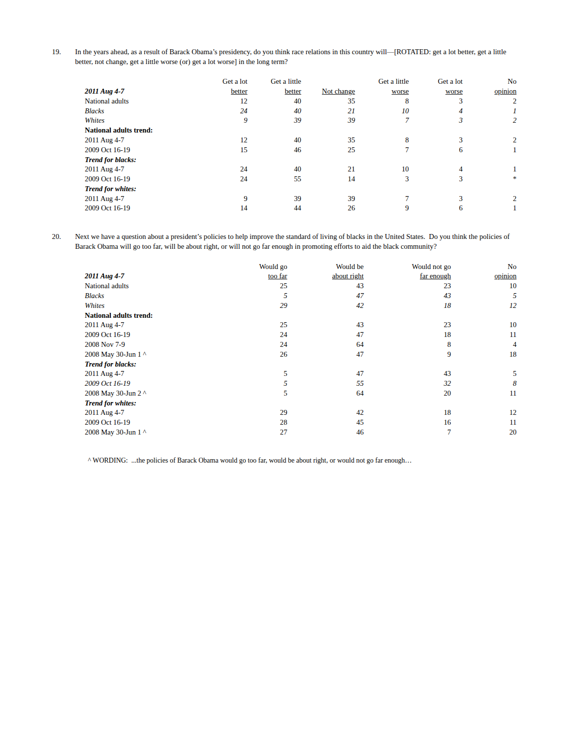19.
In the years ahead, as a result of Barack Obama’s presidency, do you think race relations in this country will—[ROTATED: get a lot better, get a little better, not change, get a little worse (or) get a lot worse] in the long term?
| | Get a lot | Get a little | | Get a little | Get a lot | No |
| 2011 Aug 4-7 | better | better | Not change | worse | worse | opinion |
| National adults | 12 | 40 | 35 | 8 | 3 | 2 |
| Blacks | 24 | 40 | 21 | 10 | 4 | 1 |
| Whites | 9 | 39 | 39 | 7 | 3 | 2 |
| National adults trend: | |
| 2011 Aug 4-7 | 12 | 40 | 35 | 8 | 3 | 2 |
| 2009 Oct 16-19 | 15 | 46 | 25 | 7 | 6 | 1 |
| Trend for blacks: | |
| 2011 Aug 4-7 | 24 | 40 | 21 | 10 | 4 | 1 |
| 2009 Oct 16-19 | 24 | 55 | 14 | 3 | 3 | * |
| Trend for whites: | |
| 2011 Aug 4-7 | 9 | 39 | 39 | 7 | 3 | 2 |
| 2009 Oct 16-19 | 14 | 44 | 26 | 9 | 6 | 1 |
20.
Next we have a question about a president’s policies to help improve the standard of living of blacks in the United States. Do you think the policies of Barack Obama will go too far, will be about right, or will not go far enough in promoting efforts to aid the black community?
| | Would go | Would be | Would not go | No |
| 2011 Aug 4-7 | too far | about right | far enough | opinion |
| National adults | 25 | 43 | 23 | 10 |
| Blacks | 5 | 47 | 43 | 5 |
| Whites | 29 | 42 | 18 | 12 |
| National adults trend: | |
| 2011 Aug 4-7 | 25 | 43 | 23 | 10 |
| 2009 Oct 16-19 | 24 | 47 | 18 | 11 |
| 2008 Nov 7-9 | 24 | 64 | 8 | 4 |
| 2008 May 30-Jun 1 ^ | 26 | 47 | 9 | 18 |
| Trend for blacks: | |
| 2011 Aug 4-7 | 5 | 47 | 43 | 5 |
| 2009 Oct 16-19 | 5 | 55 | 32 | 8 |
| 2008 May 30-Jun 2 ^ | 5 | 64 | 20 | 11 |
| Trend for whites: | |
| 2011 Aug 4-7 | 29 | 42 | 18 | 12 |
| 2009 Oct 16-19 | 28 | 45 | 16 | 11 |
| 2008 May 30-Jun 1 ^ | 27 | 46 | 7 | 20 |
^ WORDING: ...the policies of Barack Obama would go too far, would be about right, or would not go far enough…